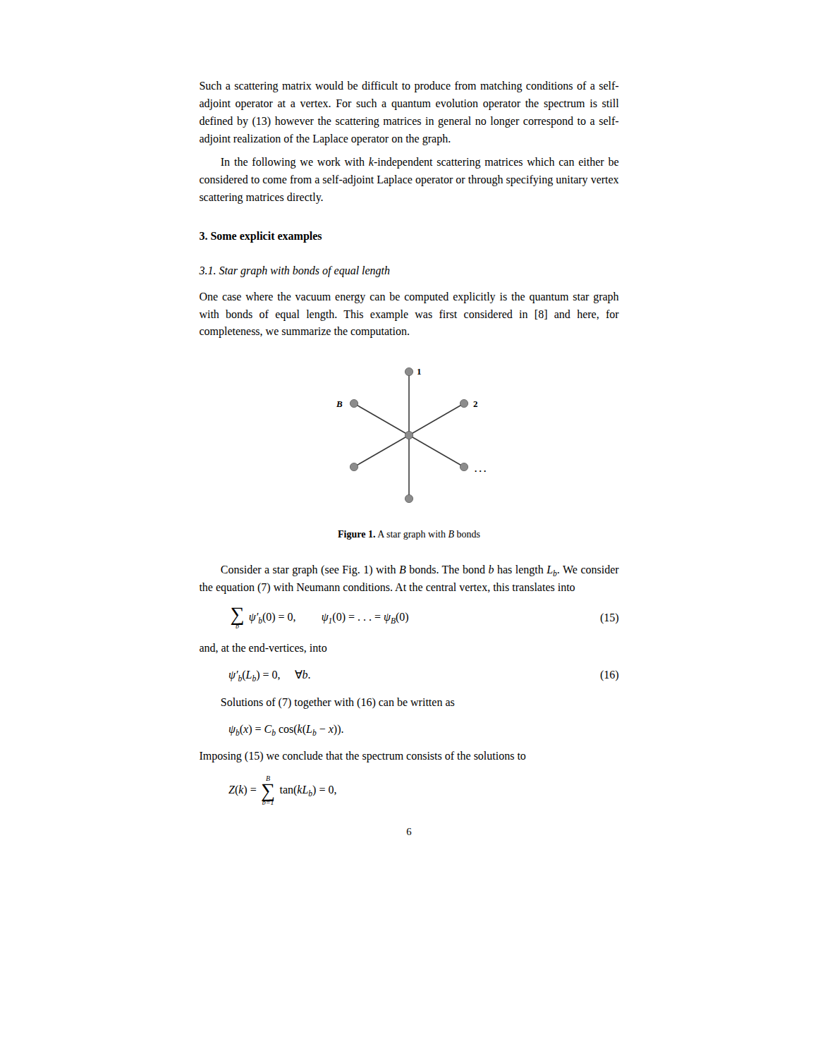Such a scattering matrix would be difficult to produce from matching conditions of a self-adjoint operator at a vertex. For such a quantum evolution operator the spectrum is still defined by (13) however the scattering matrices in general no longer correspond to a self-adjoint realization of the Laplace operator on the graph.
In the following we work with k-independent scattering matrices which can either be considered to come from a self-adjoint Laplace operator or through specifying unitary vertex scattering matrices directly.
3. Some explicit examples
3.1. Star graph with bonds of equal length
One case where the vacuum energy can be computed explicitly is the quantum star graph with bonds of equal length. This example was first considered in [8] and here, for completeness, we summarize the computation.
1 2 B . . .
Figure 1. A star graph with B bonds
Consider a star graph (see Fig. 1) with B bonds. The bond b has length Lb. We consider the equation (7) with Neumann conditions. At the central vertex, this translates into
∑b ψ′b(0) = 0, ψ1(0) = . . . = ψB(0)
(15)
and, at the end-vertices, into
ψ′b(Lb) = 0, ∀b.
(16)
Solutions of (7) together with (16) can be written as
ψb(x) = Cb cos(k(Lb − x)).
Imposing (15) we conclude that the spectrum consists of the solutions to
Z(k) = B∑b=1 tan(kLb) = 0,
6